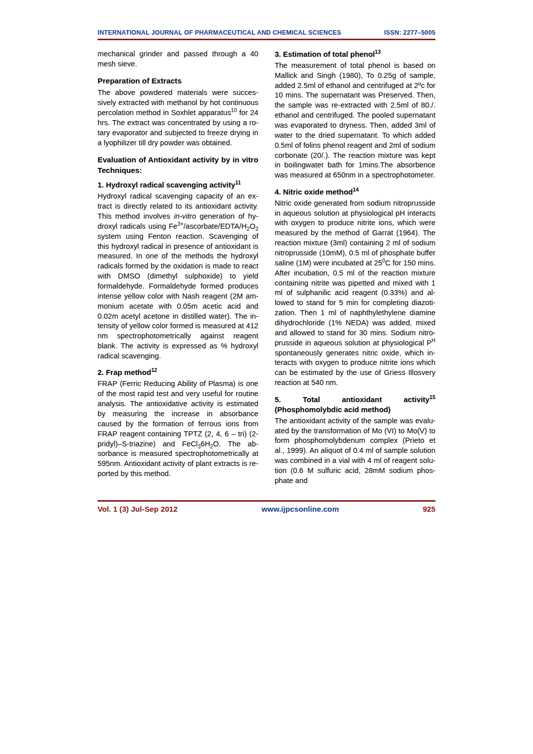INTERNATIONAL JOURNAL OF PHARMACEUTICAL AND CHEMICAL SCIENCES ISSN: 2277–5005
mechanical grinder and passed through a 40 mesh sieve.
Preparation of Extracts
The above powdered materials were successively extracted with methanol by hot continuous percolation method in Soxhlet apparatus10 for 24 hrs. The extract was concentrated by using a rotary evaporator and subjected to freeze drying in a lyophilizer till dry powder was obtained.
Evaluation of Antioxidant activity by in vitro Techniques:
1. Hydroxyl radical scavenging activity11
Hydroxyl radical scavenging capacity of an extract is directly related to its antioxidant activity. This method involves in-vitro generation of hydroxyl radicals using Fe3+/ascorbate/EDTA/H2O2 system using Fenton reaction. Scavenging of this hydroxyl radical in presence of antioxidant is measured. In one of the methods the hydroxyl radicals formed by the oxidation is made to react with DMSO (dimethyl sulphoxide) to yield formaldehyde. Formaldehyde formed produces intense yellow color with Nash reagent (2M ammonium acetate with 0.05m acetic acid and 0.02m acetyl acetone in distilled water). The intensity of yellow color formed is measured at 412 nm spectrophotometrically against reagent blank. The activity is expressed as % hydroxyl radical scavenging.
2. Frap method12
FRAP (Ferric Reducing Ability of Plasma) is one of the most rapid test and very useful for routine analysis. The antioxidative activity is estimated by measuring the increase in absorbance caused by the formation of ferrous ions from FRAP reagent containing TPTZ (2, 4, 6 – tri) (2-pridyl)–S-triazine) and FeCl36H2O. The absorbance is measured spectrophotometrically at 595nm. Antioxidant activity of plant extracts is reported by this method.
3. Estimation of total phenol13
The measurement of total phenol is based on Mallick and Singh (1980), To 0.25g of sample, added 2.5ml of ethanol and centrifuged at 2ºc for 10 mins. The supernatant was Preserved. Then, the sample was re-extracted with 2.5ml of 80./. ethanol and centrifuged. The pooled supernatant was evaporated to dryness. Then, added 3ml of water to the dried supernatant. To which added 0.5ml of folins phenol reagent and 2ml of sodium corbonate (20/.). The reaction mixture was kept in boilingwater bath for 1mins.The absorbence was measured at 650nm in a spectrophotometer.
4. Nitric oxide method14
Nitric oxide generated from sodium nitroprusside in aqueous solution at physiological pH interacts with oxygen to produce nitrite ions, which were measured by the method of Garrat (1964). The reaction mixture (3ml) containing 2 ml of sodium nitroprusside (10mM), 0.5 ml of phosphate buffer saline (1M) were incubated at 250C for 150 mins. After incubation, 0.5 ml of the reaction mixture containing nitrite was pipetted and mixed with 1 ml of sulphanilic acid reagent (0.33%) and allowed to stand for 5 min for completing diazotization. Then 1 ml of naphthylethylene diamine dihydrochloride (1% NEDA) was added, mixed and allowed to stand for 30 mins. Sodium nitroprusside in aqueous solution at physiological PH spontaneously generates nitric oxide, which interacts with oxygen to produce nitrite ions which can be estimated by the use of Griess Illosvery reaction at 540 nm.
5. Total antioxidant activity15 (Phosphomolybdic acid method)
The antioxidant activity of the sample was evaluated by the transformation of Mo (VI) to Mo(V) to form phosphomolybdenum complex (Prieto et al., 1999). An aliquot of 0.4 ml of sample solution was combined in a vial with 4 ml of reagent solution (0.6 M sulfuric acid, 28mM sodium phosphate and
Vol. 1 (3) Jul-Sep 2012 www.ijpcsonline.com 925